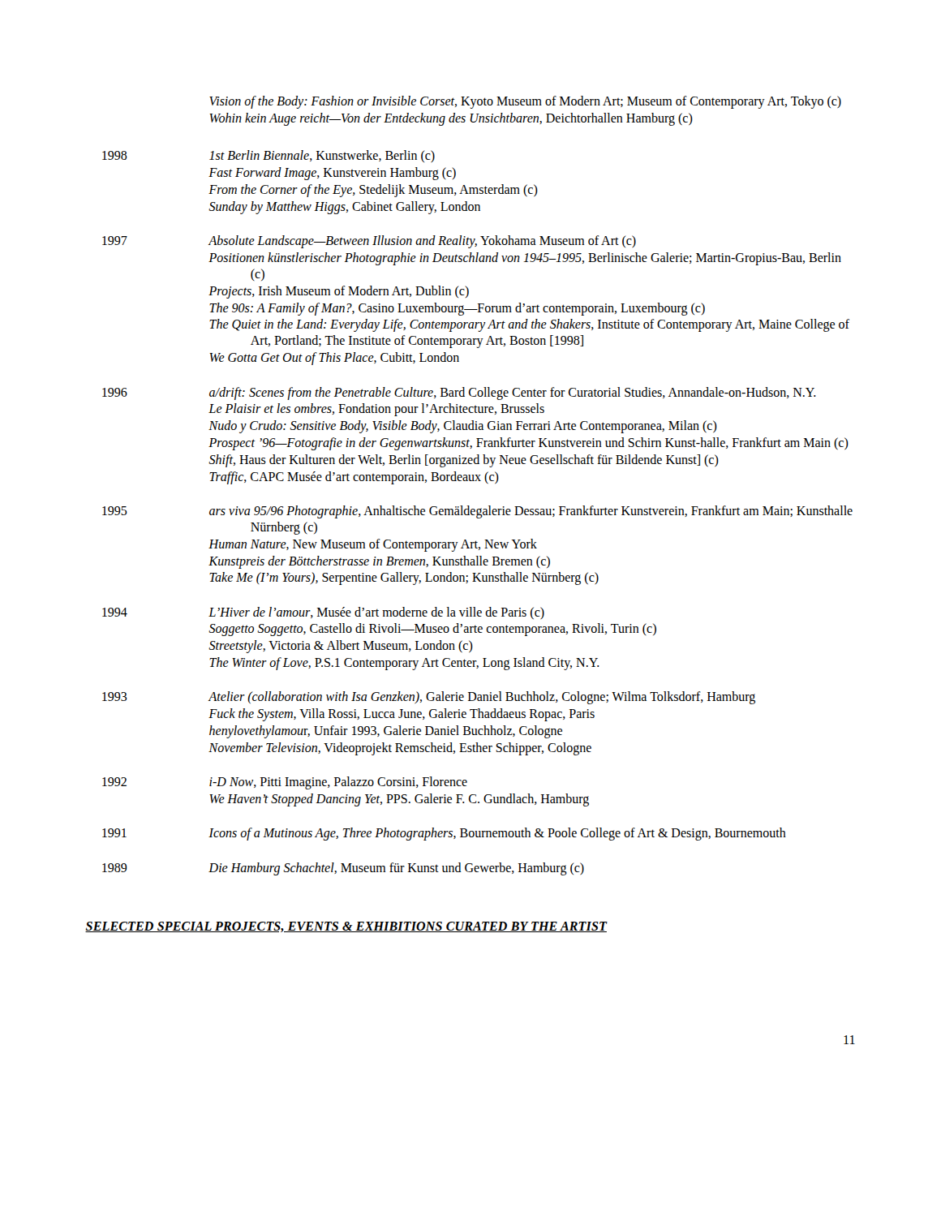Vision of the Body: Fashion or Invisible Corset, Kyoto Museum of Modern Art; Museum of Contemporary Art, Tokyo (c)
Wohin kein Auge reicht—Von der Entdeckung des Unsichtbaren, Deichtorhallen Hamburg (c)
1998
1st Berlin Biennale, Kunstwerke, Berlin (c)
Fast Forward Image, Kunstverein Hamburg (c)
From the Corner of the Eye, Stedelijk Museum, Amsterdam (c)
Sunday by Matthew Higgs, Cabinet Gallery, London
1997
Absolute Landscape—Between Illusion and Reality, Yokohama Museum of Art (c)
Positionen künstlerischer Photographie in Deutschland von 1945–1995, Berlinische Galerie; Martin-Gropius-Bau, Berlin (c)
Projects, Irish Museum of Modern Art, Dublin (c)
The 90s: A Family of Man?, Casino Luxembourg—Forum d’art contemporain, Luxembourg (c)
The Quiet in the Land: Everyday Life, Contemporary Art and the Shakers, Institute of Contemporary Art, Maine College of Art, Portland; The Institute of Contemporary Art, Boston [1998]
We Gotta Get Out of This Place, Cubitt, London
1996
a/drift: Scenes from the Penetrable Culture, Bard College Center for Curatorial Studies, Annandale-on-Hudson, N.Y.
Le Plaisir et les ombres, Fondation pour l’Architecture, Brussels
Nudo y Crudo: Sensitive Body, Visible Body, Claudia Gian Ferrari Arte Contemporanea, Milan (c)
Prospect ’96—Fotografie in der Gegenwartskunst, Frankfurter Kunstverein und Schirn Kunst-halle, Frankfurt am Main (c)
Shift, Haus der Kulturen der Welt, Berlin [organized by Neue Gesellschaft für Bildende Kunst] (c)
Traffic, CAPC Musée d’art contemporain, Bordeaux (c)
1995
ars viva 95/96 Photographie, Anhaltische Gemäldegalerie Dessau; Frankfurter Kunstverein, Frankfurt am Main; Kunsthalle Nürnberg (c)
Human Nature, New Museum of Contemporary Art, New York
Kunstpreis der Böttcherstrasse in Bremen, Kunsthalle Bremen (c)
Take Me (I’m Yours), Serpentine Gallery, London; Kunsthalle Nürnberg (c)
1994
L’Hiver de l’amour, Musée d’art moderne de la ville de Paris (c)
Soggetto Soggetto, Castello di Rivoli—Museo d’arte contemporanea, Rivoli, Turin (c)
Streetstyle, Victoria & Albert Museum, London (c)
The Winter of Love, P.S.1 Contemporary Art Center, Long Island City, N.Y.
1993
Atelier (collaboration with Isa Genzken), Galerie Daniel Buchholz, Cologne; Wilma Tolksdorf, Hamburg
Fuck the System, Villa Rossi, Lucca June, Galerie Thaddaeus Ropac, Paris
henylovethylamour, Unfair 1993, Galerie Daniel Buchholz, Cologne
November Television, Videoprojekt Remscheid, Esther Schipper, Cologne
1992
i-D Now, Pitti Imagine, Palazzo Corsini, Florence
We Haven’t Stopped Dancing Yet, PPS. Galerie F. C. Gundlach, Hamburg
1991
Icons of a Mutinous Age, Three Photographers, Bournemouth & Poole College of Art & Design, Bournemouth
1989
Die Hamburg Schachtel, Museum für Kunst und Gewerbe, Hamburg (c)
SELECTED SPECIAL PROJECTS, EVENTS & EXHIBITIONS CURATED BY THE ARTIST
11